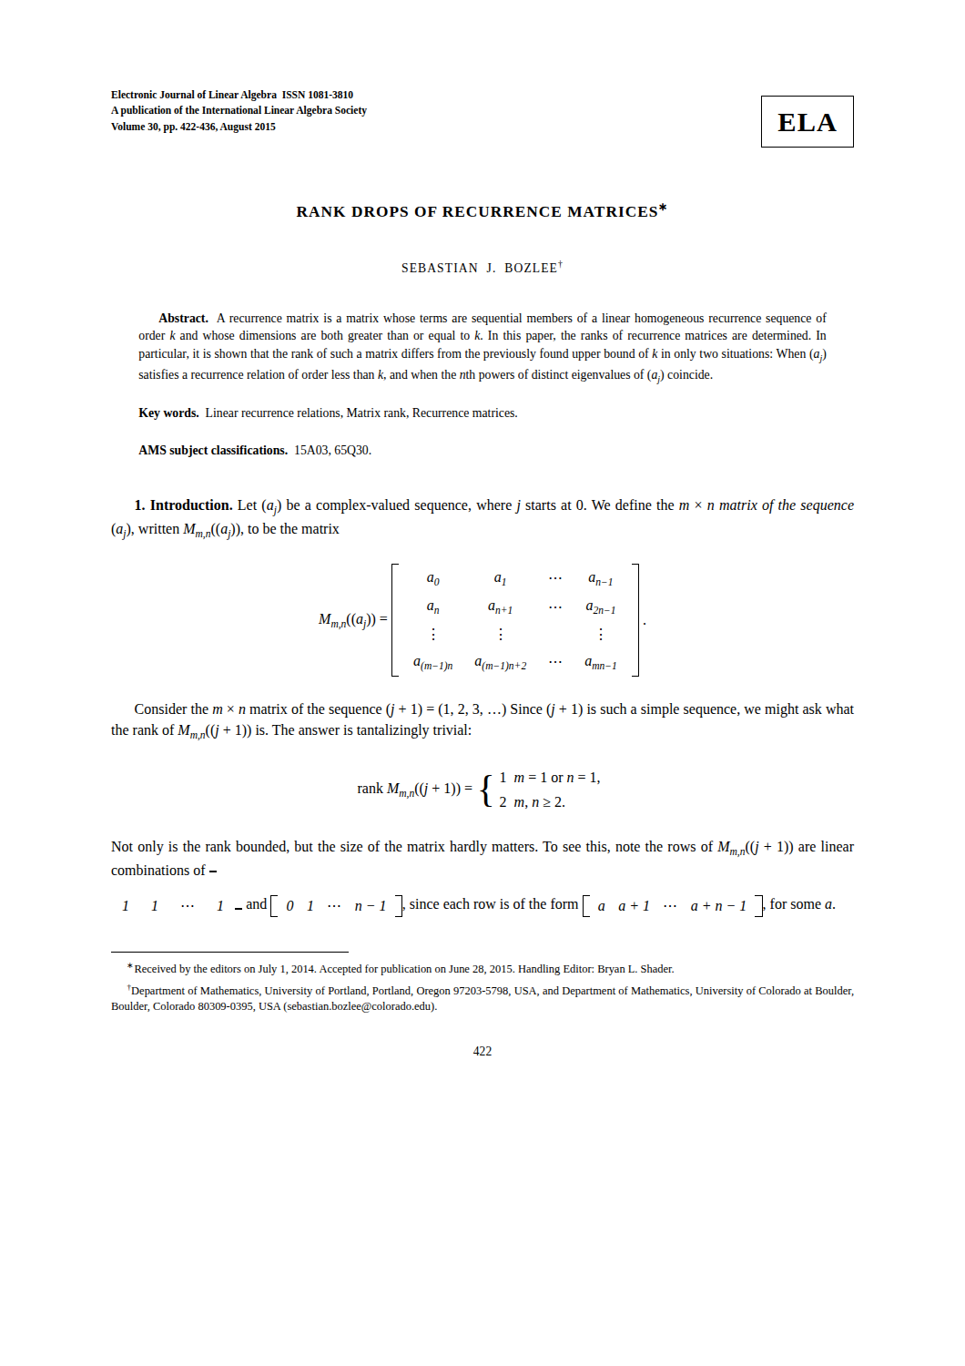Electronic Journal of Linear Algebra ISSN 1081-3810
A publication of the International Linear Algebra Society
Volume 30, pp. 422-436, August 2015
ELA
RANK DROPS OF RECURRENCE MATRICES∗
SEBASTIAN J. BOZLEE†
Abstract. A recurrence matrix is a matrix whose terms are sequential members of a linear homogeneous recurrence sequence of order k and whose dimensions are both greater than or equal to k. In this paper, the ranks of recurrence matrices are determined. In particular, it is shown that the rank of such a matrix differs from the previously found upper bound of k in only two situations: When (aj) satisfies a recurrence relation of order less than k, and when the nth powers of distinct eigenvalues of (aj) coincide.
Key words. Linear recurrence relations, Matrix rank, Recurrence matrices.
AMS subject classifications. 15A03, 65Q30.
1. Introduction. Let (aj) be a complex-valued sequence, where j starts at 0. We define the m × n matrix of the sequence (aj), written Mm,n((aj)), to be the matrix
Mm,n((aj)) =
| a 0 | a 1 | ⋯ | a n−1 |
| a n | a n+1 | ⋯ | a 2n−1 |
| ⋮ | ⋮ | | ⋮ |
| a (m−1)n | a (m−1)n+2 | ⋯ | a mn−1 |
.
Consider the m × n matrix of the sequence (j + 1) = (1, 2, 3, …) Since (j + 1) is such a simple sequence, we might ask what the rank of Mm,n((j + 1)) is. The answer is tantalizingly trivial:
rank Mm,n((j + 1)) = {
| 1 | m = 1 or n = 1, |
| 2 | m , n ≥ 2. |
Not only is the rank bounded, but the size of the matrix hardly matters. To see this, note the rows of Mm,n((j + 1)) are linear combinations of
| 1 | 1 | ⋯ | 1 |
and
| 0 | 1 | ⋯ | n − 1 |
, since each row is of the form
| a | a + 1 | ⋯ | a + n − 1 |
, for some a.
∗Received by the editors on July 1, 2014. Accepted for publication on June 28, 2015. Handling Editor: Bryan L. Shader.
†Department of Mathematics, University of Portland, Portland, Oregon 97203-5798, USA, and Department of Mathematics, University of Colorado at Boulder, Boulder, Colorado 80309-0395, USA (sebastian.bozlee@colorado.edu).
422